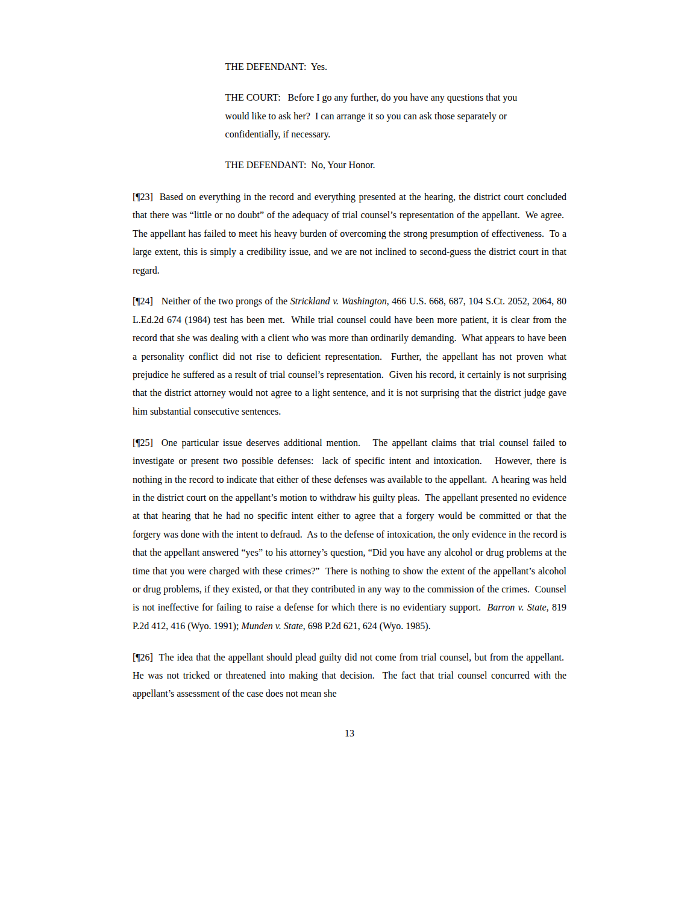THE DEFENDANT: Yes.
THE COURT: Before I go any further, do you have any questions that you would like to ask her? I can arrange it so you can ask those separately or confidentially, if necessary.
THE DEFENDANT: No, Your Honor.
[¶23] Based on everything in the record and everything presented at the hearing, the district court concluded that there was “little or no doubt” of the adequacy of trial counsel’s representation of the appellant. We agree. The appellant has failed to meet his heavy burden of overcoming the strong presumption of effectiveness. To a large extent, this is simply a credibility issue, and we are not inclined to second-guess the district court in that regard.
[¶24] Neither of the two prongs of the Strickland v. Washington, 466 U.S. 668, 687, 104 S.Ct. 2052, 2064, 80 L.Ed.2d 674 (1984) test has been met. While trial counsel could have been more patient, it is clear from the record that she was dealing with a client who was more than ordinarily demanding. What appears to have been a personality conflict did not rise to deficient representation. Further, the appellant has not proven what prejudice he suffered as a result of trial counsel’s representation. Given his record, it certainly is not surprising that the district attorney would not agree to a light sentence, and it is not surprising that the district judge gave him substantial consecutive sentences.
[¶25] One particular issue deserves additional mention. The appellant claims that trial counsel failed to investigate or present two possible defenses: lack of specific intent and intoxication. However, there is nothing in the record to indicate that either of these defenses was available to the appellant. A hearing was held in the district court on the appellant’s motion to withdraw his guilty pleas. The appellant presented no evidence at that hearing that he had no specific intent either to agree that a forgery would be committed or that the forgery was done with the intent to defraud. As to the defense of intoxication, the only evidence in the record is that the appellant answered “yes” to his attorney’s question, “Did you have any alcohol or drug problems at the time that you were charged with these crimes?” There is nothing to show the extent of the appellant’s alcohol or drug problems, if they existed, or that they contributed in any way to the commission of the crimes. Counsel is not ineffective for failing to raise a defense for which there is no evidentiary support. Barron v. State, 819 P.2d 412, 416 (Wyo. 1991); Munden v. State, 698 P.2d 621, 624 (Wyo. 1985).
[¶26] The idea that the appellant should plead guilty did not come from trial counsel, but from the appellant. He was not tricked or threatened into making that decision. The fact that trial counsel concurred with the appellant’s assessment of the case does not mean she
13